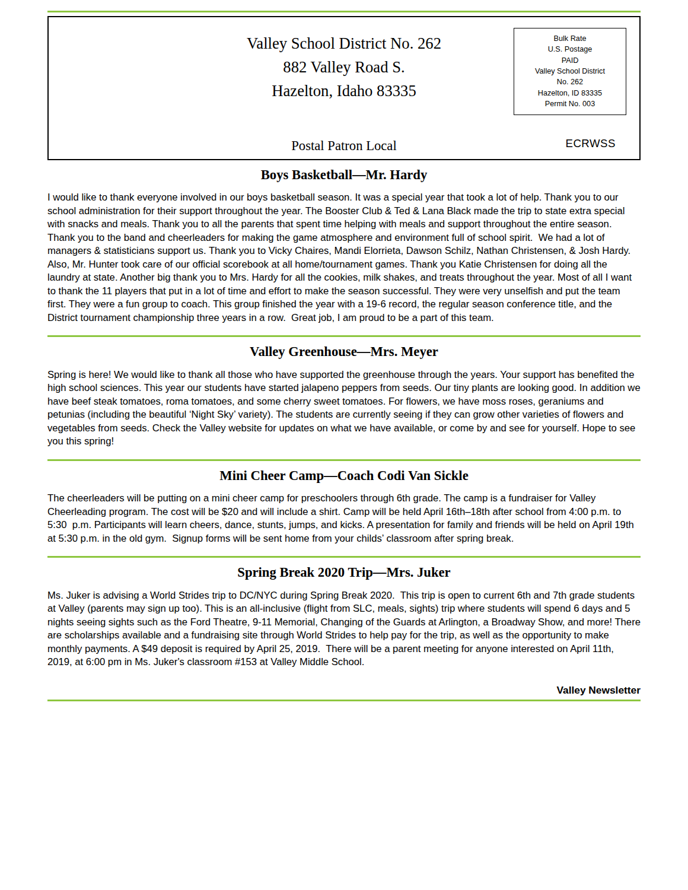Bulk Rate
U.S. Postage
PAID
Valley School District
No. 262
Hazelton, ID 83335
Permit No. 003
Valley School District No. 262
882 Valley Road S.
Hazelton, Idaho 83335
ECRWSS
Postal Patron Local
Boys Basketball—Mr. Hardy
I would like to thank everyone involved in our boys basketball season. It was a special year that took a lot of help. Thank you to our school administration for their support throughout the year. The Booster Club & Ted & Lana Black made the trip to state extra special with snacks and meals. Thank you to all the parents that spent time helping with meals and support throughout the entire season. Thank you to the band and cheerleaders for making the game atmosphere and environment full of school spirit. We had a lot of managers & statisticians support us. Thank you to Vicky Chaires, Mandi Elorrieta, Dawson Schilz, Nathan Christensen, & Josh Hardy. Also, Mr. Hunter took care of our official scorebook at all home/tournament games. Thank you Katie Christensen for doing all the laundry at state. Another big thank you to Mrs. Hardy for all the cookies, milk shakes, and treats throughout the year. Most of all I want to thank the 11 players that put in a lot of time and effort to make the season successful. They were very unselfish and put the team first. They were a fun group to coach. This group finished the year with a 19-6 record, the regular season conference title, and the District tournament championship three years in a row. Great job, I am proud to be a part of this team.
Valley Greenhouse—Mrs. Meyer
Spring is here! We would like to thank all those who have supported the greenhouse through the years. Your support has benefited the high school sciences. This year our students have started jalapeno peppers from seeds. Our tiny plants are looking good. In addition we have beef steak tomatoes, roma tomatoes, and some cherry sweet tomatoes. For flowers, we have moss roses, geraniums and petunias (including the beautiful ‘Night Sky’ variety). The students are currently seeing if they can grow other varieties of flowers and vegetables from seeds. Check the Valley website for updates on what we have available, or come by and see for yourself. Hope to see you this spring!
Mini Cheer Camp—Coach Codi Van Sickle
The cheerleaders will be putting on a mini cheer camp for preschoolers through 6th grade. The camp is a fundraiser for Valley Cheerleading program. The cost will be $20 and will include a shirt. Camp will be held April 16th–18th after school from 4:00 p.m. to 5:30 p.m. Participants will learn cheers, dance, stunts, jumps, and kicks. A presentation for family and friends will be held on April 19th at 5:30 p.m. in the old gym. Signup forms will be sent home from your childs’ classroom after spring break.
Spring Break 2020 Trip—Mrs. Juker
Ms. Juker is advising a World Strides trip to DC/NYC during Spring Break 2020. This trip is open to current 6th and 7th grade students at Valley (parents may sign up too). This is an all-inclusive (flight from SLC, meals, sights) trip where students will spend 6 days and 5 nights seeing sights such as the Ford Theatre, 9-11 Memorial, Changing of the Guards at Arlington, a Broadway Show, and more! There are scholarships available and a fundraising site through World Strides to help pay for the trip, as well as the opportunity to make monthly payments. A $49 deposit is required by April 25, 2019. There will be a parent meeting for anyone interested on April 11th, 2019, at 6:00 pm in Ms. Juker's classroom #153 at Valley Middle School.
Valley Newsletter